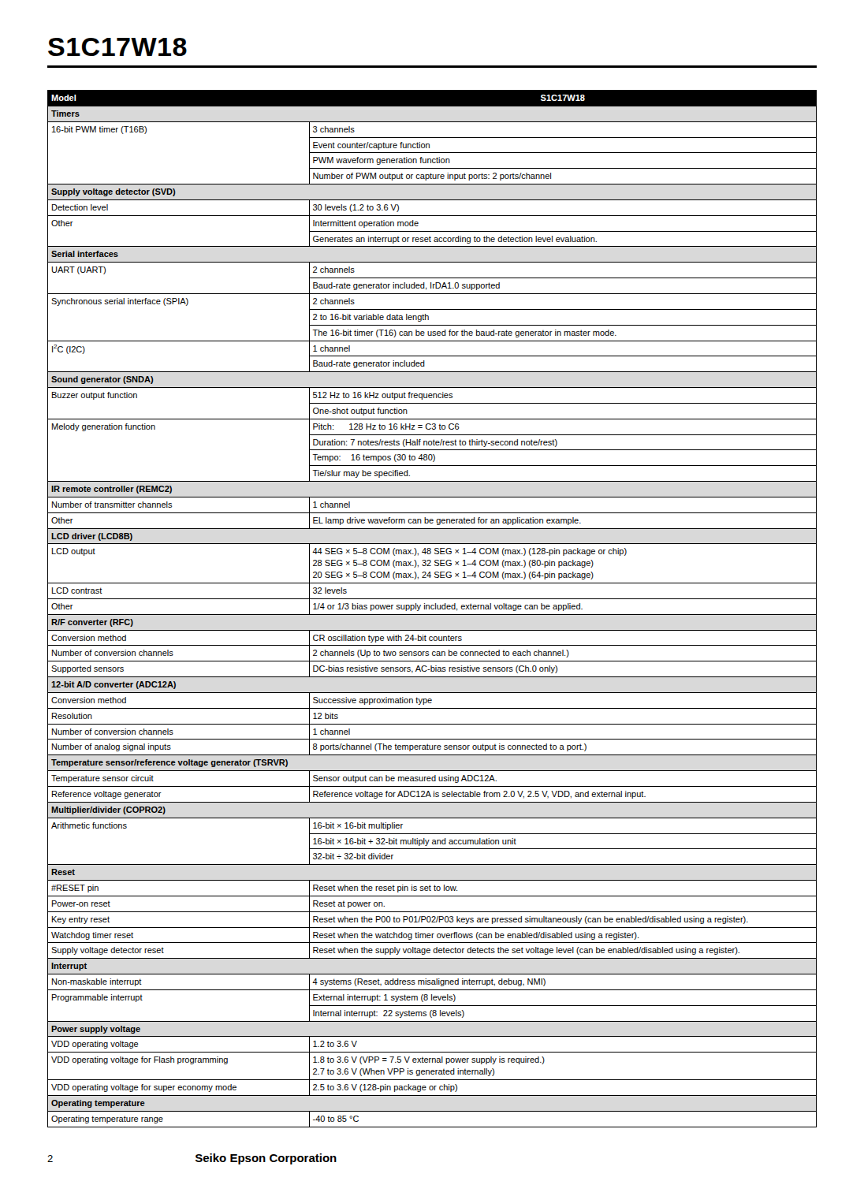S1C17W18
| Model | S1C17W18 |
| --- | --- |
| Timers |
| 16-bit PWM timer (T16B) | 3 channels |
| Event counter/capture function |
| PWM waveform generation function |
| Number of PWM output or capture input ports: 2 ports/channel |
| Supply voltage detector (SVD) |
| Detection level | 30 levels (1.2 to 3.6 V) |
| Other | Intermittent operation mode |
| Generates an interrupt or reset according to the detection level evaluation. |
| Serial interfaces |
| UART (UART) | 2 channels |
| Baud-rate generator included, IrDA1.0 supported |
| Synchronous serial interface (SPIA) | 2 channels |
| 2 to 16-bit variable data length |
| The 16-bit timer (T16) can be used for the baud-rate generator in master mode. |
| I 2 C (I2C) | 1 channel |
| Baud-rate generator included |
| Sound generator (SNDA) |
| Buzzer output function | 512 Hz to 16 kHz output frequencies |
| One-shot output function |
| Melody generation function | Pitch: 128 Hz to 16 kHz = C3 to C6 |
| Duration: 7 notes/rests (Half note/rest to thirty-second note/rest) |
| Tempo: 16 tempos (30 to 480) |
| Tie/slur may be specified. |
| IR remote controller (REMC2) |
| Number of transmitter channels | 1 channel |
| Other | EL lamp drive waveform can be generated for an application example. |
| LCD driver (LCD8B) |
| LCD output | 44 SEG × 5–8 COM (max.), 48 SEG × 1–4 COM (max.) (128-pin package or chip) 28 SEG × 5–8 COM (max.), 32 SEG × 1–4 COM (max.) (80-pin package) 20 SEG × 5–8 COM (max.), 24 SEG × 1–4 COM (max.) (64-pin package) |
| LCD contrast | 32 levels |
| Other | 1/4 or 1/3 bias power supply included, external voltage can be applied. |
| R/F converter (RFC) |
| Conversion method | CR oscillation type with 24-bit counters |
| Number of conversion channels | 2 channels (Up to two sensors can be connected to each channel.) |
| Supported sensors | DC-bias resistive sensors, AC-bias resistive sensors (Ch.0 only) |
| 12-bit A/D converter (ADC12A) |
| Conversion method | Successive approximation type |
| Resolution | 12 bits |
| Number of conversion channels | 1 channel |
| Number of analog signal inputs | 8 ports/channel (The temperature sensor output is connected to a port.) |
| Temperature sensor/reference voltage generator (TSRVR) |
| Temperature sensor circuit | Sensor output can be measured using ADC12A. |
| Reference voltage generator | Reference voltage for ADC12A is selectable from 2.0 V, 2.5 V, V DD , and external input. |
| Multiplier/divider (COPRO2) |
| Arithmetic functions | 16-bit × 16-bit multiplier |
| 16-bit × 16-bit + 32-bit multiply and accumulation unit |
| 32-bit ÷ 32-bit divider |
| Reset |
| #RESET pin | Reset when the reset pin is set to low. |
| Power-on reset | Reset at power on. |
| Key entry reset | Reset when the P00 to P01/P02/P03 keys are pressed simultaneously (can be enabled/disabled using a register). |
| Watchdog timer reset | Reset when the watchdog timer overflows (can be enabled/disabled using a register). |
| Supply voltage detector reset | Reset when the supply voltage detector detects the set voltage level (can be enabled/disabled using a register). |
| Interrupt |
| Non-maskable interrupt | 4 systems (Reset, address misaligned interrupt, debug, NMI) |
| Programmable interrupt | External interrupt: 1 system (8 levels) |
| Internal interrupt: 22 systems (8 levels) |
| Power supply voltage |
| V DD operating voltage | 1.2 to 3.6 V |
| V DD operating voltage for Flash programming | 1.8 to 3.6 V (V PP = 7.5 V external power supply is required.) 2.7 to 3.6 V (When V PP is generated internally) |
| V DD operating voltage for super economy mode | 2.5 to 3.6 V (128-pin package or chip) |
| Operating temperature |
| Operating temperature range | -40 to 85 °C |
2 Seiko Epson Corporation